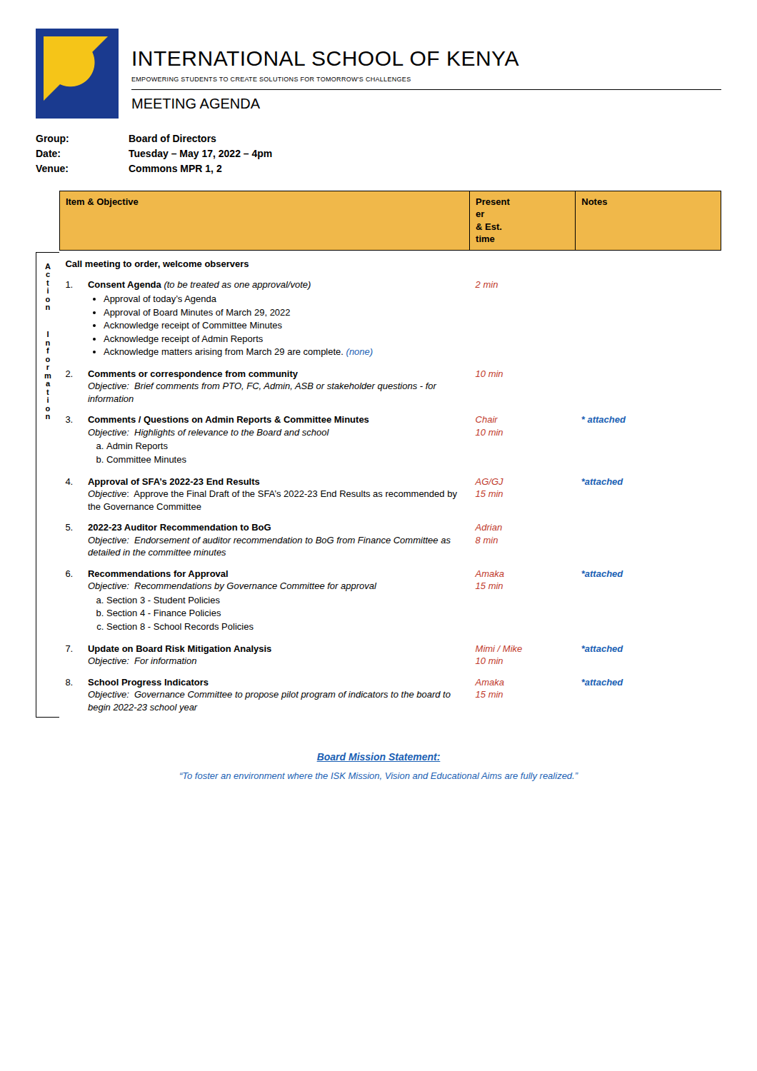INTERNATIONAL SCHOOL OF KENYA
EMPOWERING STUDENTS TO CREATE SOLUTIONS FOR TOMORROW'S CHALLENGES
MEETING AGENDA
| Group: | Board of Directors |
| Date: | Tuesday – May 17, 2022 – 4pm |
| Venue: | Commons MPR 1, 2 |
Action
Information
| Item & Objective | Present er & Est. time | Notes |
| --- | --- | --- |
| Call meeting to order, welcome observers |
| 1. | Consent Agenda (to be treated as one approval/vote) Approval of today’s Agenda Approval of Board Minutes of March 29, 2022 Acknowledge receipt of Committee Minutes Acknowledge receipt of Admin Reports Acknowledge matters arising from March 29 are complete. (none) | 2 min | |
| 2. | Comments or correspondence from community Objective: Brief comments from PTO, FC, Admin, ASB or stakeholder questions - for information | 10 min | |
| 3. | Comments / Questions on Admin Reports & Committee Minutes Objective: Highlights of relevance to the Board and school Admin Reports Committee Minutes | Chair 10 min | * attached |
| 4. | Approval of SFA’s 2022-23 End Results Objective : Approve the Final Draft of the SFA’s 2022-23 End Results as recommended by the Governance Committee | AG/GJ 15 min | *attached |
| 5. | 2022-23 Auditor Recommendation to BoG Objective: Endorsement of auditor recommendation to BoG from Finance Committee as detailed in the committee minutes | Adrian 8 min | |
| 6. | Recommendations for Approval Objective: Recommendations by Governance Committee for approval Section 3 - Student Policies Section 4 - Finance Policies Section 8 - School Records Policies | Amaka 15 min | *attached |
| 7. | Update on Board Risk Mitigation Analysis Objective: For information | Mimi / Mike 10 min | *attached |
| 8. | School Progress Indicators Objective: Governance Committee to propose pilot program of indicators to the board to begin 2022-23 school year | Amaka 15 min | *attached |
Board Mission Statement:
“To foster an environment where the ISK Mission, Vision and Educational Aims are fully realized.”